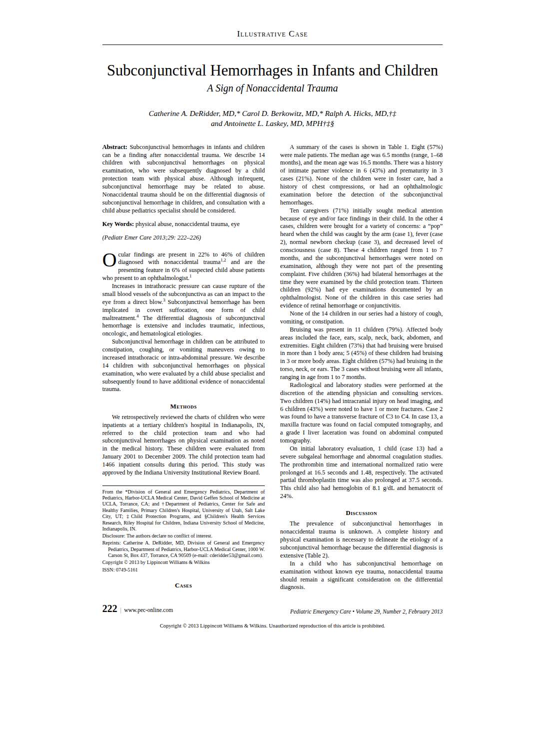Illustrative Case
Subconjunctival Hemorrhages in Infants and Children
A Sign of Nonaccidental Trauma
Catherine A. DeRidder, MD,* Carol D. Berkowitz, MD,* Ralph A. Hicks, MD,†‡
and Antoinette L. Laskey, MD, MPH†‡§
Abstract: Subconjunctival hemorrhages in infants and children can be a finding after nonaccidental trauma. We describe 14 children with subconjunctival hemorrhages on physical examination, who were subsequently diagnosed by a child protection team with physical abuse. Although infrequent, subconjunctival hemorrhage may be related to abuse. Nonaccidental trauma should be on the differential diagnosis of subconjunctival hemorrhage in children, and consultation with a child abuse pediatrics specialist should be considered.
Key Words: physical abuse, nonaccidental trauma, eye
(Pediatr Emer Care 2013;29: 222–226)
Ocular findings are present in 22% to 46% of children diagnosed with nonaccidental trauma1,2 and are the presenting feature in 6% of suspected child abuse patients who present to an ophthalmologist.1
Increases in intrathoracic pressure can cause rupture of the small blood vessels of the subconjunctiva as can an impact to the eye from a direct blow.3 Subconjunctival hemorrhage has been implicated in covert suffocation, one form of child maltreatment.4 The differential diagnosis of subconjunctival hemorrhage is extensive and includes traumatic, infectious, oncologic, and hematological etiologies.
Subconjunctival hemorrhage in children can be attributed to constipation, coughing, or vomiting maneuvers owing to increased intrathoracic or intra-abdominal pressure. We describe 14 children with subconjunctival hemorrhages on physical examination, who were evaluated by a child abuse specialist and subsequently found to have additional evidence of nonaccidental trauma.
Methods
We retrospectively reviewed the charts of children who were inpatients at a tertiary children's hospital in Indianapolis, IN, referred to the child protection team and who had subconjunctival hemorrhages on physical examination as noted in the medical history. These children were evaluated from January 2001 to December 2009. The child protection team had 1466 inpatient consults during this period. This study was approved by the Indiana University Institutional Review Board.
From the *Division of General and Emergency Pediatrics, Department of Pediatrics, Harbor-UCLA Medical Center, David Geffen School of Medicine at UCLA, Torrance, CA; and †Department of Pediatrics, Center for Safe and Healthy Families, Primary Children's Hospital, University of Utah, Salt Lake City, UT; ‡Child Protection Programs, and §Children's Health Services Research, Riley Hospital for Children, Indiana University School of Medicine, Indianapolis, IN.
Disclosure: The authors declare no conflict of interest.
Reprints: Catherine A. DeRidder, MD, Division of General and Emergency Pediatrics, Department of Pediatrics, Harbor-UCLA Medical Center, 1000 W. Carson St, Box 437, Torrance, CA 90509 (e‑mail: cderidder53@gmail.com).
Copyright © 2013 by Lippincott Williams & Wilkins
ISSN: 0749-5161
Cases
A summary of the cases is shown in Table 1. Eight (57%) were male patients. The median age was 6.5 months (range, 1–68 months), and the mean age was 16.5 months. There was a history of intimate partner violence in 6 (43%) and prematurity in 3 cases (21%). None of the children were in foster care, had a history of chest compressions, or had an ophthalmologic examination before the detection of the subconjunctival hemorrhages.
Ten caregivers (71%) initially sought medical attention because of eye and/or face findings in their child. In the other 4 cases, children were brought for a variety of concerns: a “pop” heard when the child was caught by the arm (case 1), fever (case 2), normal newborn checkup (case 3), and decreased level of consciousness (case 8). These 4 children ranged from 1 to 7 months, and the subconjunctival hemorrhages were noted on examination, although they were not part of the presenting complaint. Five children (36%) had bilateral hemorrhages at the time they were examined by the child protection team. Thirteen children (92%) had eye examinations documented by an ophthalmologist. None of the children in this case series had evidence of retinal hemorrhage or conjunctivitis.
None of the 14 children in our series had a history of cough, vomiting, or constipation.
Bruising was present in 11 children (79%). Affected body areas included the face, ears, scalp, neck, back, abdomen, and extremities. Eight children (73%) that had bruising were bruised in more than 1 body area; 5 (45%) of these children had bruising in 3 or more body areas. Eight children (57%) had bruising in the torso, neck, or ears. The 3 cases without bruising were all infants, ranging in age from 1 to 7 months.
Radiological and laboratory studies were performed at the discretion of the attending physician and consulting services. Two children (14%) had intracranial injury on head imaging, and 6 children (43%) were noted to have 1 or more fractures. Case 2 was found to have a transverse fracture of C3 to C4. In case 13, a maxilla fracture was found on facial computed tomography, and a grade I liver laceration was found on abdominal computed tomography.
On initial laboratory evaluation, 1 child (case 13) had a severe subgaleal hemorrhage and abnormal coagulation studies. The prothrombin time and international normalized ratio were prolonged at 16.5 seconds and 1.48, respectively. The activated partial thromboplastin time was also prolonged at 37.5 seconds. This child also had hemoglobin of 8.1 g/dL and hematocrit of 24%.
Discussion
The prevalence of subconjunctival hemorrhages in nonaccidental trauma is unknown. A complete history and physical examination is necessary to delineate the etiology of a subconjunctival hemorrhage because the differential diagnosis is extensive (Table 2).
In a child who has subconjunctival hemorrhage on examination without known eye trauma, nonaccidental trauma should remain a significant consideration on the differential diagnosis.
222 | www.pec-online.com
Pediatric Emergency Care • Volume 29, Number 2, February 2013
Copyright © 2013 Lippincott Williams & Wilkins. Unauthorized reproduction of this article is prohibited.